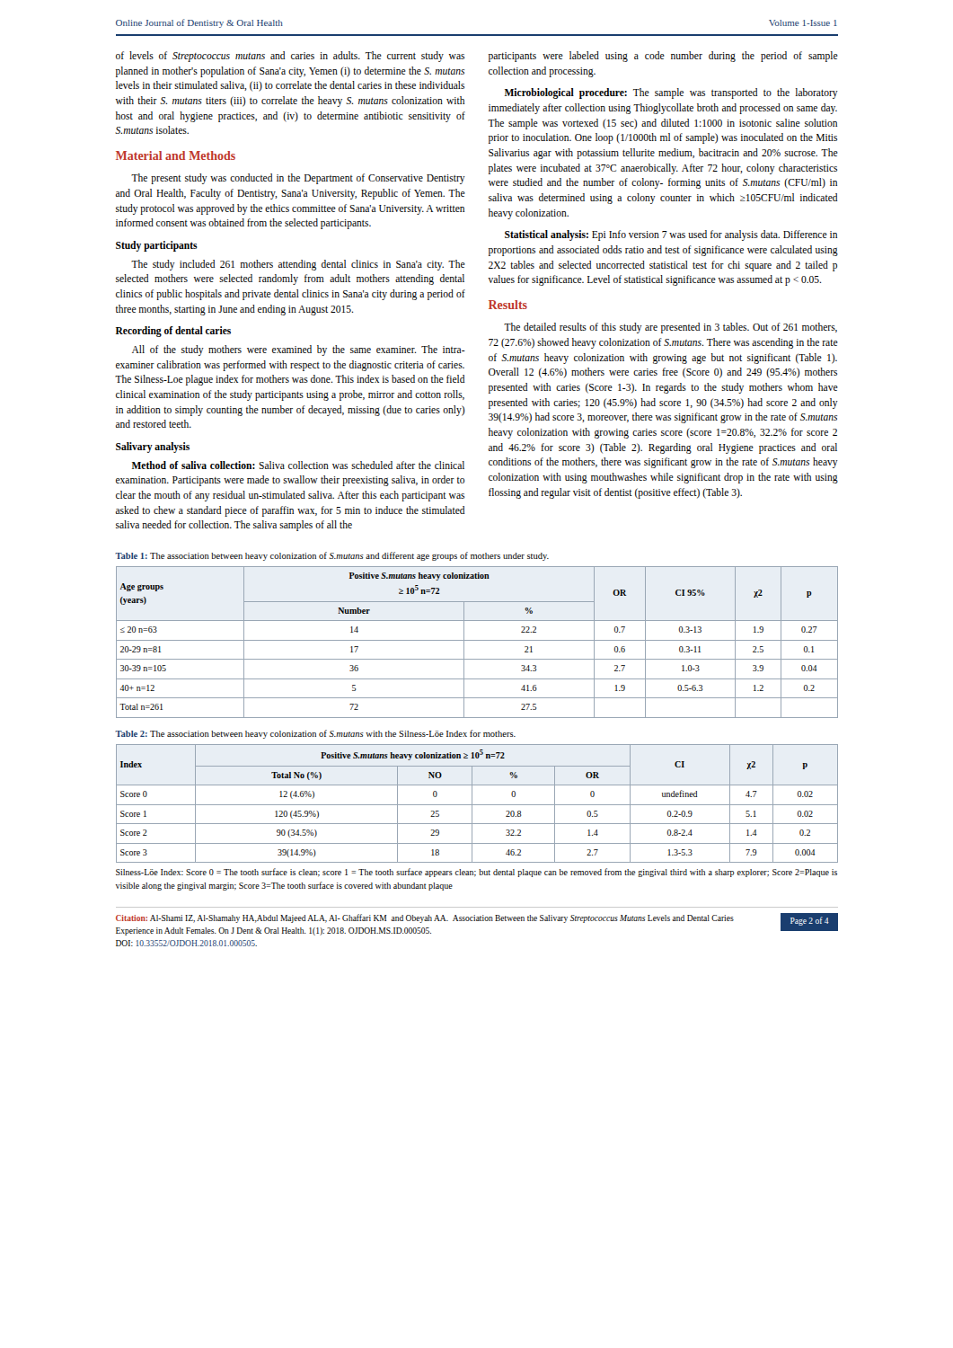Online Journal of Dentistry & Oral Health
Volume 1-Issue 1
of levels of Streptococcus mutans and caries in adults. The current study was planned in mother's population of Sana'a city, Yemen (i) to determine the S. mutans levels in their stimulated saliva, (ii) to correlate the dental caries in these individuals with their S. mutans titers (iii) to correlate the heavy S. mutans colonization with host and oral hygiene practices, and (iv) to determine antibiotic sensitivity of S.mutans isolates.
Material and Methods
The present study was conducted in the Department of Conservative Dentistry and Oral Health, Faculty of Dentistry, Sana'a University, Republic of Yemen. The study protocol was approved by the ethics committee of Sana'a University. A written informed consent was obtained from the selected participants.
Study participants
The study included 261 mothers attending dental clinics in Sana'a city. The selected mothers were selected randomly from adult mothers attending dental clinics of public hospitals and private dental clinics in Sana'a city during a period of three months, starting in June and ending in August 2015.
Recording of dental caries
All of the study mothers were examined by the same examiner. The intra-examiner calibration was performed with respect to the diagnostic criteria of caries. The Silness-Loe plague index for mothers was done. This index is based on the field clinical examination of the study participants using a probe, mirror and cotton rolls, in addition to simply counting the number of decayed, missing (due to caries only) and restored teeth.
Salivary analysis
Method of saliva collection: Saliva collection was scheduled after the clinical examination. Participants were made to swallow their preexisting saliva, in order to clear the mouth of any residual un-stimulated saliva. After this each participant was asked to chew a standard piece of paraffin wax, for 5 min to induce the stimulated saliva needed for collection. The saliva samples of all the
participants were labeled using a code number during the period of sample collection and processing.
Microbiological procedure: The sample was transported to the laboratory immediately after collection using Thioglycollate broth and processed on same day. The sample was vortexed (15 sec) and diluted 1:1000 in isotonic saline solution prior to inoculation. One loop (1/1000th ml of sample) was inoculated on the Mitis Salivarius agar with potassium tellurite medium, bacitracin and 20% sucrose. The plates were incubated at 37°C anaerobically. After 72 hour, colony characteristics were studied and the number of colony- forming units of S.mutans (CFU/ml) in saliva was determined using a colony counter in which ≥105CFU/ml indicated heavy colonization.
Statistical analysis: Epi Info version 7 was used for analysis data. Difference in proportions and associated odds ratio and test of significance were calculated using 2X2 tables and selected uncorrected statistical test for chi square and 2 tailed p values for significance. Level of statistical significance was assumed at p < 0.05.
Results
The detailed results of this study are presented in 3 tables. Out of 261 mothers, 72 (27.6%) showed heavy colonization of S.mutans. There was ascending in the rate of S.mutans heavy colonization with growing age but not significant (Table 1). Overall 12 (4.6%) mothers were caries free (Score 0) and 249 (95.4%) mothers presented with caries (Score 1-3). In regards to the study mothers whom have presented with caries; 120 (45.9%) had score 1, 90 (34.5%) had score 2 and only 39(14.9%) had score 3, moreover, there was significant grow in the rate of S.mutans heavy colonization with growing caries score (score 1=20.8%, 32.2% for score 2 and 46.2% for score 3) (Table 2). Regarding oral Hygiene practices and oral conditions of the mothers, there was significant grow in the rate of S.mutans heavy colonization with using mouthwashes while significant drop in the rate with using flossing and regular visit of dentist (positive effect) (Table 3).
Table 1: The association between heavy colonization of S.mutans and different age groups of mothers under study.
| Age groups (years) | Positive S.mutans heavy colonization ≥ 10 5 n=72 | OR | CI 95% | χ2 | p |
| --- | --- | --- | --- | --- | --- |
| Number | % |
| ≤ 20 n=63 | 14 | 22.2 | 0.7 | 0.3-13 | 1.9 | 0.27 |
| 20-29 n=81 | 17 | 21 | 0.6 | 0.3-11 | 2.5 | 0.1 |
| 30-39 n=105 | 36 | 34.3 | 2.7 | 1.0-3 | 3.9 | 0.04 |
| 40+ n=12 | 5 | 41.6 | 1.9 | 0.5-6.3 | 1.2 | 0.2 |
| Total n=261 | 72 | 27.5 | | | | |
Table 2: The association between heavy colonization of S.mutans with the Silness-Löe Index for mothers.
| Index | Positive S.mutans heavy colonization ≥ 10 5 n=72 | CI | χ2 | p |
| --- | --- | --- | --- | --- |
| Total No (%) | NO | % | OR |
| Score 0 | 12 (4.6%) | 0 | 0 | 0 | undefined | 4.7 | 0.02 |
| Score 1 | 120 (45.9%) | 25 | 20.8 | 0.5 | 0.2-0.9 | 5.1 | 0.02 |
| Score 2 | 90 (34.5%) | 29 | 32.2 | 1.4 | 0.8-2.4 | 1.4 | 0.2 |
| Score 3 | 39(14.9%) | 18 | 46.2 | 2.7 | 1.3-5.3 | 7.9 | 0.004 |
Silness-Löe Index: Score 0 = The tooth surface is clean; score 1 = The tooth surface appears clean; but dental plaque can be removed from the gingival third with a sharp explorer; Score 2=Plaque is visible along the gingival margin; Score 3=The tooth surface is covered with abundant plaque
Citation: Al-Shami IZ, Al-Shamahy HA,Abdul Majeed ALA, Al- Ghaffari KM and Obeyah AA. Association Between the Salivary Streptococcus Mutans Levels and Dental Caries Experience in Adult Females. On J Dent & Oral Health. 1(1): 2018. OJDOH.MS.ID.000505.
DOI: 10.33552/OJDOH.2018.01.000505.
Page 2 of 4